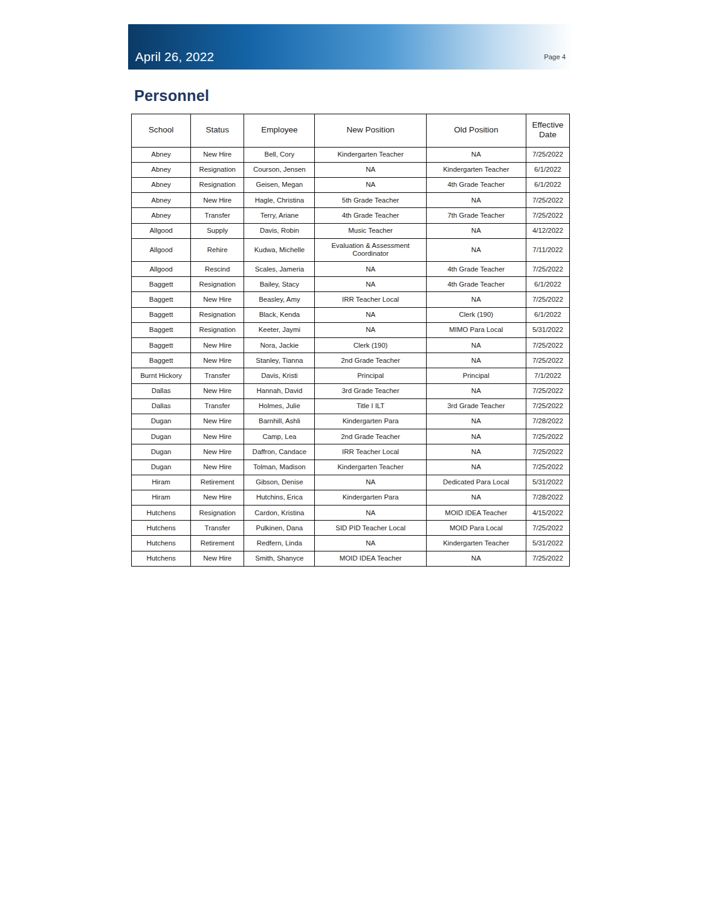April 26, 2022
Page 4
Personnel
| School | Status | Employee | New Position | Old Position | Effective Date |
| --- | --- | --- | --- | --- | --- |
| Abney | New Hire | Bell, Cory | Kindergarten Teacher | NA | 7/25/2022 |
| Abney | Resignation | Courson, Jensen | NA | Kindergarten Teacher | 6/1/2022 |
| Abney | Resignation | Geisen, Megan | NA | 4th Grade Teacher | 6/1/2022 |
| Abney | New Hire | Hagle, Christina | 5th Grade Teacher | NA | 7/25/2022 |
| Abney | Transfer | Terry, Ariane | 4th Grade Teacher | 7th Grade Teacher | 7/25/2022 |
| Allgood | Supply | Davis, Robin | Music Teacher | NA | 4/12/2022 |
| Allgood | Rehire | Kudwa, Michelle | Evaluation & Assessment Coordinator | NA | 7/11/2022 |
| Allgood | Rescind | Scales, Jameria | NA | 4th Grade Teacher | 7/25/2022 |
| Baggett | Resignation | Bailey, Stacy | NA | 4th Grade Teacher | 6/1/2022 |
| Baggett | New Hire | Beasley, Amy | IRR Teacher Local | NA | 7/25/2022 |
| Baggett | Resignation | Black, Kenda | NA | Clerk (190) | 6/1/2022 |
| Baggett | Resignation | Keeter, Jaymi | NA | MIMO Para Local | 5/31/2022 |
| Baggett | New Hire | Nora, Jackie | Clerk (190) | NA | 7/25/2022 |
| Baggett | New Hire | Stanley, Tianna | 2nd Grade Teacher | NA | 7/25/2022 |
| Burnt Hickory | Transfer | Davis, Kristi | Principal | Principal | 7/1/2022 |
| Dallas | New Hire | Hannah, David | 3rd Grade Teacher | NA | 7/25/2022 |
| Dallas | Transfer | Holmes, Julie | Title I ILT | 3rd Grade Teacher | 7/25/2022 |
| Dugan | New Hire | Barnhill, Ashli | Kindergarten Para | NA | 7/28/2022 |
| Dugan | New Hire | Camp, Lea | 2nd Grade Teacher | NA | 7/25/2022 |
| Dugan | New Hire | Daffron, Candace | IRR Teacher Local | NA | 7/25/2022 |
| Dugan | New Hire | Tolman, Madison | Kindergarten Teacher | NA | 7/25/2022 |
| Hiram | Retirement | Gibson, Denise | NA | Dedicated Para Local | 5/31/2022 |
| Hiram | New Hire | Hutchins, Erica | Kindergarten Para | NA | 7/28/2022 |
| Hutchens | Resignation | Cardon, Kristina | NA | MOID IDEA Teacher | 4/15/2022 |
| Hutchens | Transfer | Pulkinen, Dana | SID PID Teacher Local | MOID Para Local | 7/25/2022 |
| Hutchens | Retirement | Redfern, Linda | NA | Kindergarten Teacher | 5/31/2022 |
| Hutchens | New Hire | Smith, Shanyce | MOID IDEA Teacher | NA | 7/25/2022 |